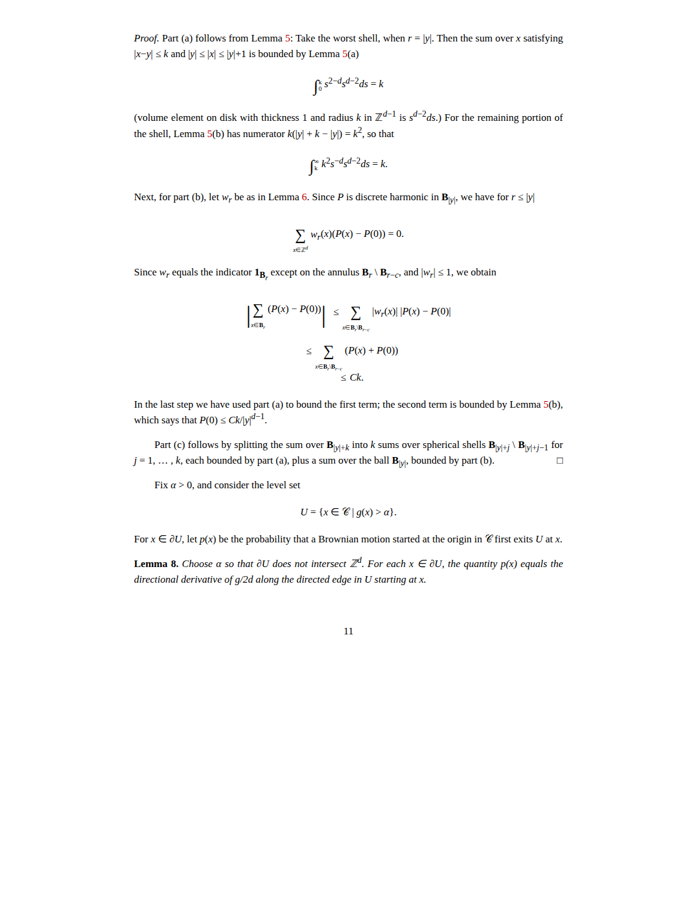Proof. Part (a) follows from Lemma 5: Take the worst shell, when r = |y|. Then the sum over x satisfying |x−y| ≤ k and |y| ≤ |x| ≤ |y|+1 is bounded by Lemma 5(a)
∫k 0 s2−dsd−2ds = k
(volume element on disk with thickness 1 and radius k in ℤd−1 is sd−2ds.) For the remaining portion of the shell, Lemma 5(b) has numerator k(|y| + k − |y|) = k2, so that
∫∞k k2s−dsd−2ds = k.
Next, for part (b), let wr be as in Lemma 6. Since P is discrete harmonic in B|y|, we have for r ≤ |y|
∑x∈ℤd wr(x)(P(x) − P(0)) = 0.
Since wr equals the indicator 1Br except on the annulus Br \ Br−c, and |wr| ≤ 1, we obtain
| ∑x∈Br (P(x) − P(0))|
≤
∑x∈Br\Br−c |wr(x)| |P(x) − P(0)|
≤
∑x∈Br\Br−c (P(x) + P(0))
≤
Ck.
In the last step we have used part (a) to bound the first term; the second term is bounded by Lemma 5(b), which says that P(0) ≤ Ck/|y|d−1.
Part (c) follows by splitting the sum over B|y|+k into k sums over spherical shells B|y|+j \ B|y|+j−1 for j = 1, … , k, each bounded by part (a), plus a sum over the ball B|y|, bounded by part (b). □
Fix α > 0, and consider the level set
U = {x ∈ 𝒞 | g(x) > α}.
For x ∈ ∂U, let p(x) be the probability that a Brownian motion started at the origin in 𝒞 first exits U at x.
Lemma 8. Choose α so that ∂U does not intersect ℤd. For each x ∈ ∂U, the quantity p(x) equals the directional derivative of g/2d along the directed edge in U starting at x.
11